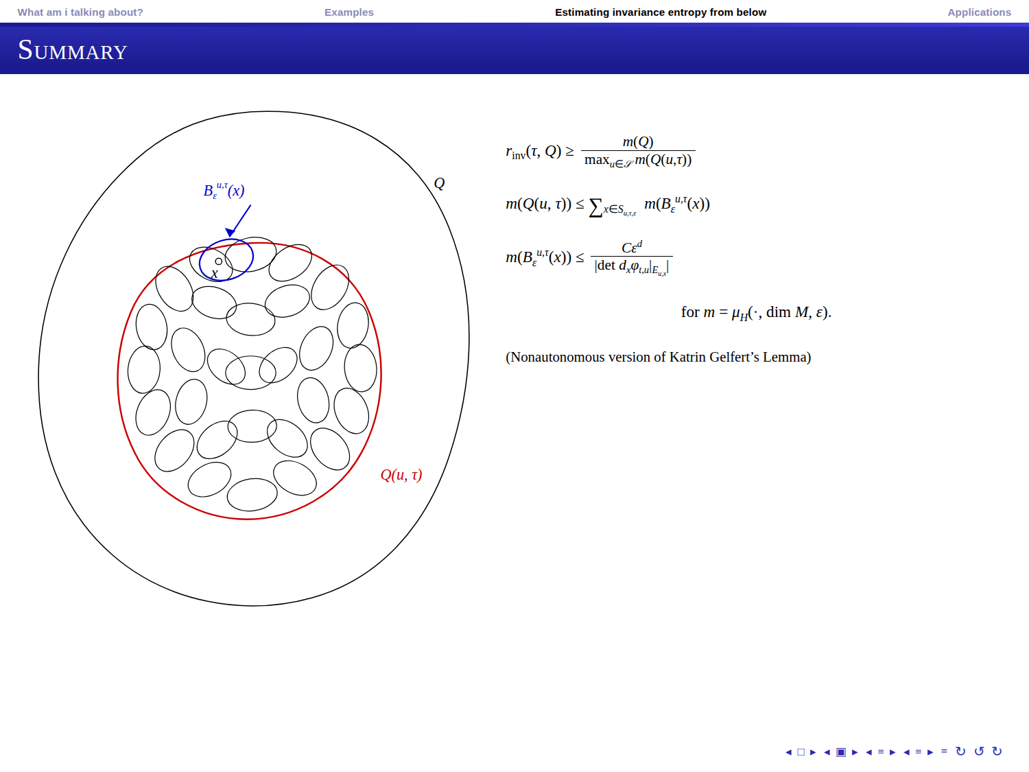What am i talking about? Examples Estimating invariance entropy from below Applications
Summary
Covering of the controlled reachable set A large closed curve labelled Q contains a red closed curve labelled Q(u, tau). The red curve's interior is covered by many small ellipses; one highlighted blue ellipse near the top is labelled B epsilon superscript u tau of x, with an arrow pointing to it and a small circle marking the point x. Q Q(u, τ) x Bεu,τ(x)
rinv(τ, Q) ≥ m(Q) maxu∈𝒮 m(Q(u,τ))
m(Q(u, τ)) ≤ ∑x∈Su,τ,ε m(Bεu,τ(x))
m(Bεu,τ(x)) ≤ Cεd |det dxφt,u|Eu,x|
for m = μH(·, dim M, ε).
(Nonautonomous version of Katrin Gelfert’s Lemma)
◂ □ ▸ ◂ ▣ ▸ ◂ ≡ ▸ ◂ ≡ ▸ ≡ ↻ ↺ ↻